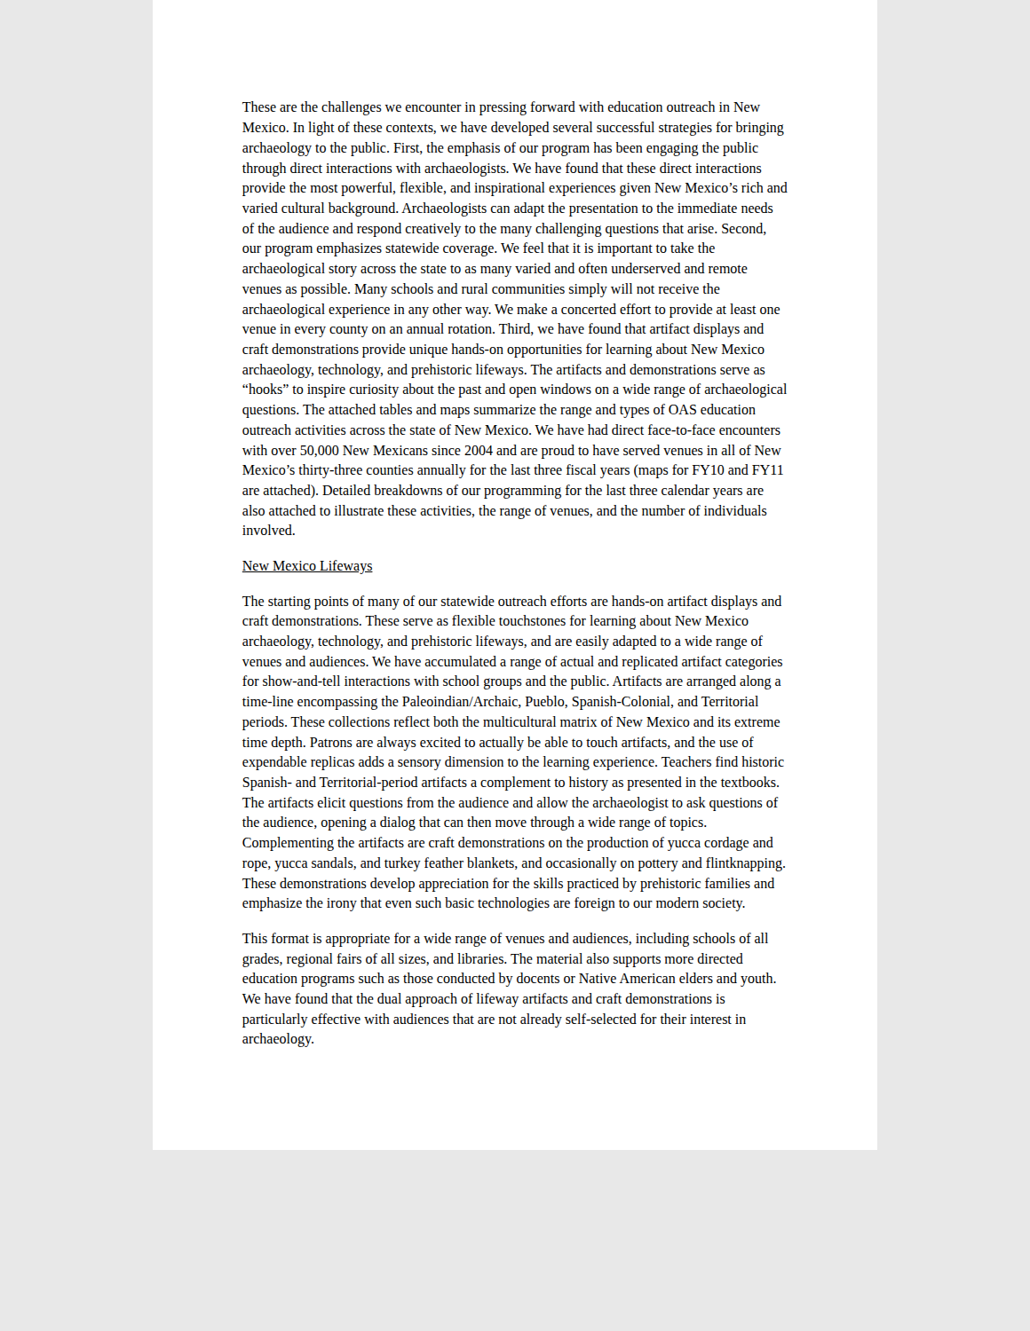These are the challenges we encounter in pressing forward with education outreach in New Mexico. In light of these contexts, we have developed several successful strategies for bringing archaeology to the public. First, the emphasis of our program has been engaging the public through direct interactions with archaeologists. We have found that these direct interactions provide the most powerful, flexible, and inspirational experiences given New Mexico’s rich and varied cultural background. Archaeologists can adapt the presentation to the immediate needs of the audience and respond creatively to the many challenging questions that arise. Second, our program emphasizes statewide coverage. We feel that it is important to take the archaeological story across the state to as many varied and often underserved and remote venues as possible. Many schools and rural communities simply will not receive the archaeological experience in any other way. We make a concerted effort to provide at least one venue in every county on an annual rotation. Third, we have found that artifact displays and craft demonstrations provide unique hands-on opportunities for learning about New Mexico archaeology, technology, and prehistoric lifeways. The artifacts and demonstrations serve as “hooks” to inspire curiosity about the past and open windows on a wide range of archaeological questions. The attached tables and maps summarize the range and types of OAS education outreach activities across the state of New Mexico. We have had direct face-to-face encounters with over 50,000 New Mexicans since 2004 and are proud to have served venues in all of New Mexico’s thirty-three counties annually for the last three fiscal years (maps for FY10 and FY11 are attached). Detailed breakdowns of our programming for the last three calendar years are also attached to illustrate these activities, the range of venues, and the number of individuals involved.
New Mexico Lifeways
The starting points of many of our statewide outreach efforts are hands-on artifact displays and craft demonstrations. These serve as flexible touchstones for learning about New Mexico archaeology, technology, and prehistoric lifeways, and are easily adapted to a wide range of venues and audiences. We have accumulated a range of actual and replicated artifact categories for show-and-tell interactions with school groups and the public. Artifacts are arranged along a time-line encompassing the Paleoindian/Archaic, Pueblo, Spanish-Colonial, and Territorial periods. These collections reflect both the multicultural matrix of New Mexico and its extreme time depth. Patrons are always excited to actually be able to touch artifacts, and the use of expendable replicas adds a sensory dimension to the learning experience. Teachers find historic Spanish- and Territorial-period artifacts a complement to history as presented in the textbooks. The artifacts elicit questions from the audience and allow the archaeologist to ask questions of the audience, opening a dialog that can then move through a wide range of topics. Complementing the artifacts are craft demonstrations on the production of yucca cordage and rope, yucca sandals, and turkey feather blankets, and occasionally on pottery and flintknapping. These demonstrations develop appreciation for the skills practiced by prehistoric families and emphasize the irony that even such basic technologies are foreign to our modern society.
This format is appropriate for a wide range of venues and audiences, including schools of all grades, regional fairs of all sizes, and libraries. The material also supports more directed education programs such as those conducted by docents or Native American elders and youth. We have found that the dual approach of lifeway artifacts and craft demonstrations is particularly effective with audiences that are not already self-selected for their interest in archaeology.